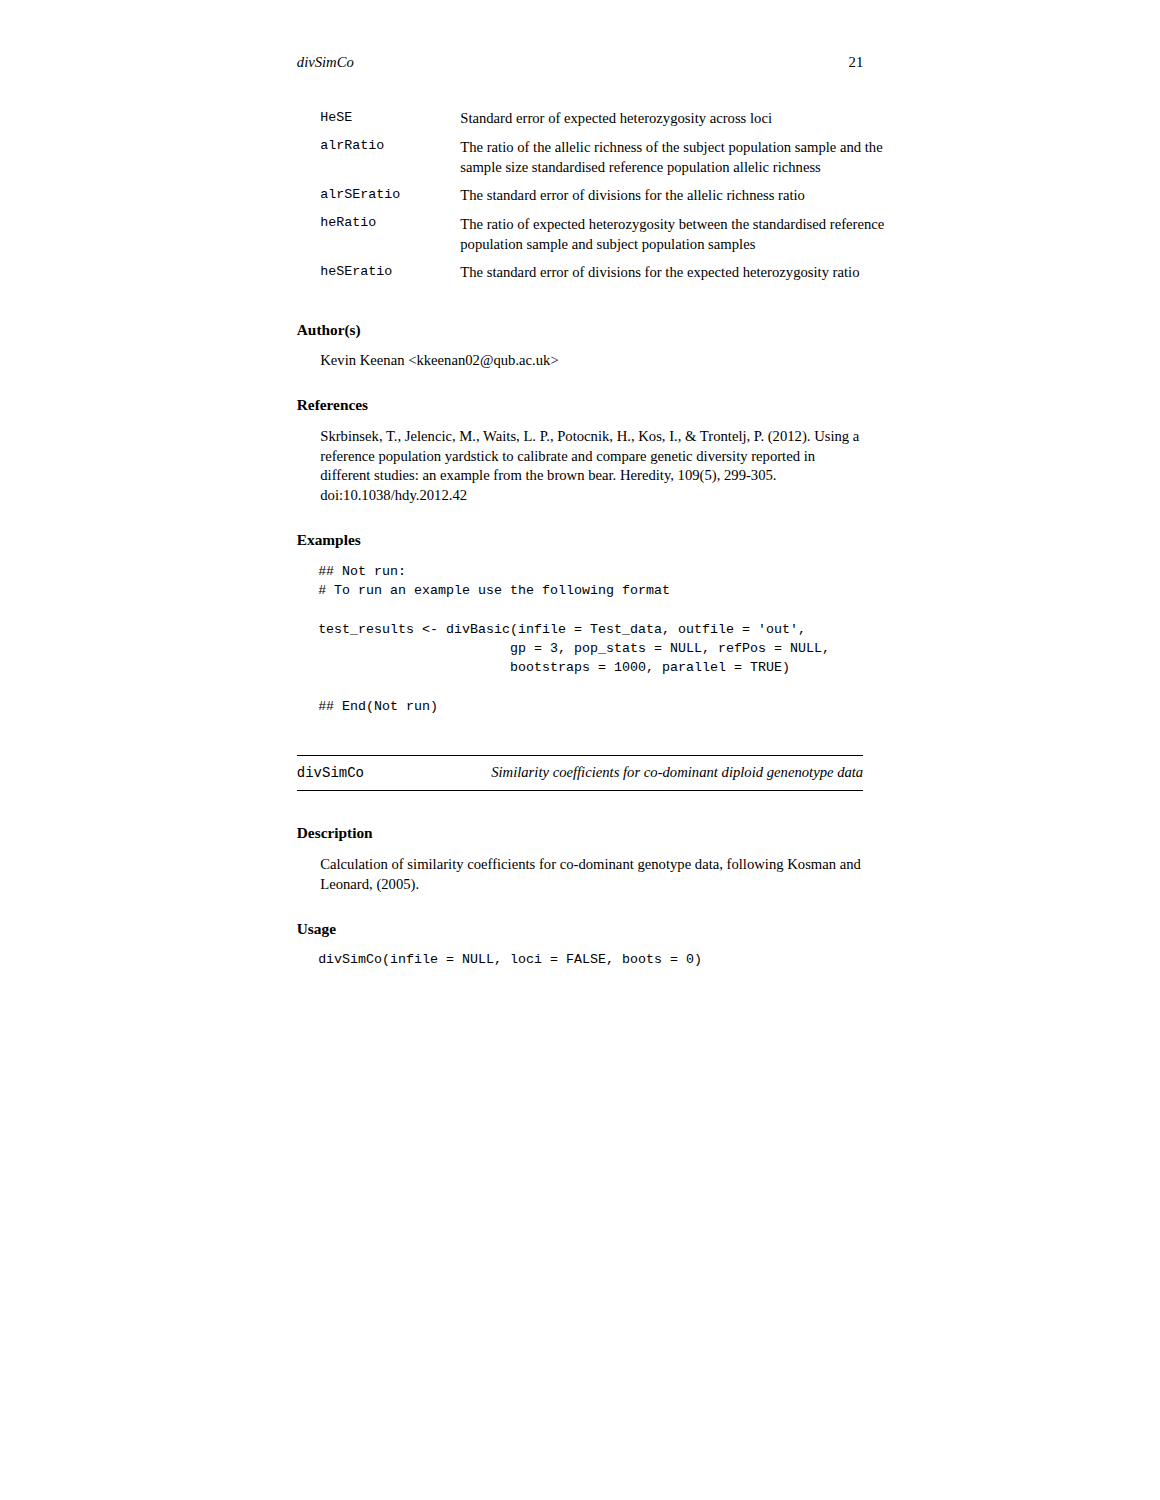divSimCo 21
| HeSE | Standard error of expected heterozygosity across loci |
| alrRatio | The ratio of the allelic richness of the subject population sample and the sample size standardised reference population allelic richness |
| alrSEratio | The standard error of divisions for the allelic richness ratio |
| heRatio | The ratio of expected heterozygosity between the standardised reference population sample and subject population samples |
| heSEratio | The standard error of divisions for the expected heterozygosity ratio |
Author(s)
Kevin Keenan <kkeenan02@qub.ac.uk>
References
Skrbinsek, T., Jelencic, M., Waits, L. P., Potocnik, H., Kos, I., & Trontelj, P. (2012). Using a reference population yardstick to calibrate and compare genetic diversity reported in different studies: an example from the brown bear. Heredity, 109(5), 299-305. doi:10.1038/hdy.2012.42
Examples
## Not run: 
# To run an example use the following format

test_results <- divBasic(infile = Test_data, outfile = 'out',
                        gp = 3, pop_stats = NULL, refPos = NULL,
                        bootstraps = 1000, parallel = TRUE)

## End(Not run)
divSimCo Similarity coefficients for co-dominant diploid genenotype data
Description
Calculation of similarity coefficients for co-dominant genotype data, following Kosman and Leonard, (2005).
Usage
divSimCo(infile = NULL, loci = FALSE, boots = 0)